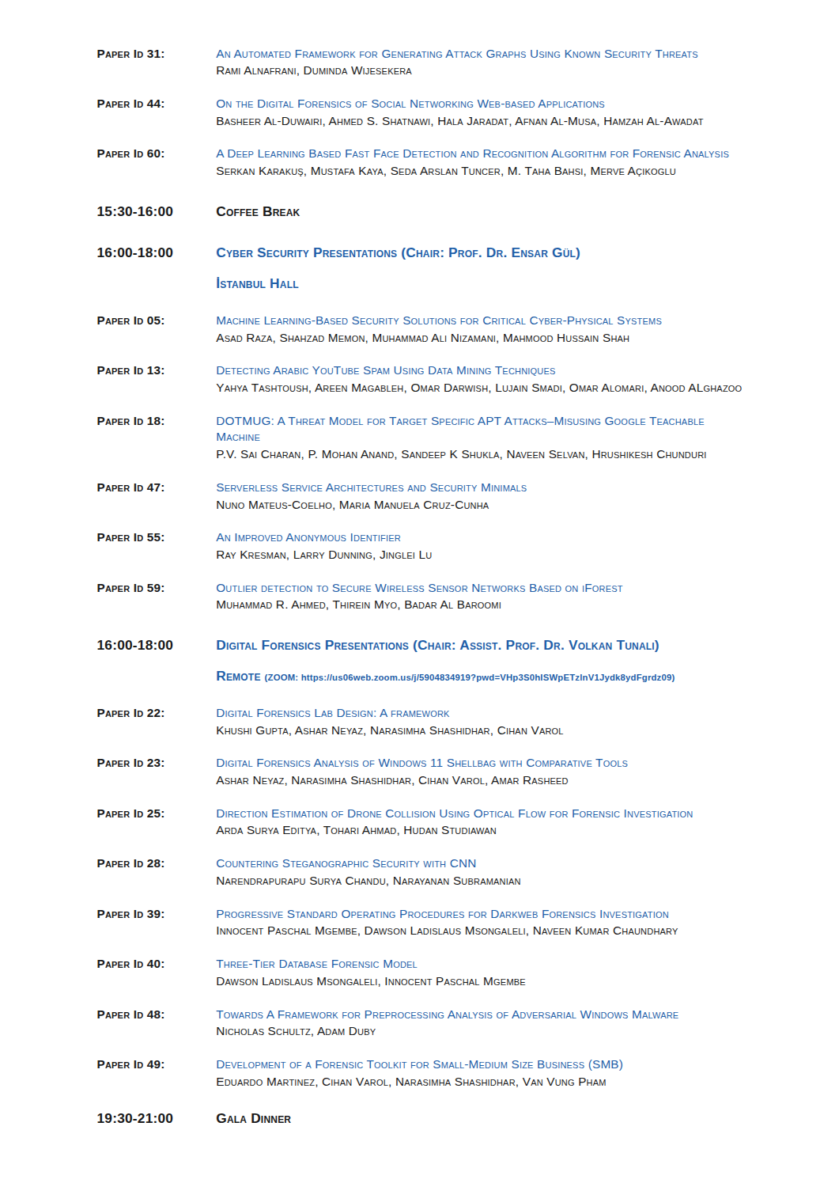Paper Id 31:
An Automated Framework for Generating Attack Graphs Using Known Security Threats
Rami Alnafrani, Duminda Wijesekera
Paper Id 44:
On the Digital Forensics of Social Networking Web-based Applications
Basheer Al-Duwairi, Ahmed S. Shatnawi, Hala Jaradat, Afnan Al-Musa, Hamzah Al-Awadat
Paper Id 60:
A Deep Learning Based Fast Face Detection and Recognition Algorithm for Forensic Analysis
Serkan Karakuş, Mustafa Kaya, Seda Arslan Tuncer, M. Taha Bahsi, Merve Açikoglu
15:30-16:00
Coffee Break
16:00-18:00
Cyber Security Presentations (Chair: Prof. Dr. Ensar Gül)
İstanbul Hall
Paper Id 05:
Machine Learning-Based Security Solutions for Critical Cyber-Physical Systems
Asad Raza, Shahzad Memon, Muhammad Ali Nizamani, Mahmood Hussain Shah
Paper Id 13:
Detecting Arabic YouTube Spam Using Data Mining Techniques
Yahya Tashtoush, Areen Magableh, Omar Darwish, Lujain Smadi, Omar Alomari, Anood ALghazoo
Paper Id 18:
DOTMUG: A Threat Model for Target Specific APT Attacks–Misusing Google Teachable Machine
P.V. Sai Charan, P. Mohan Anand, Sandeep K Shukla, Naveen Selvan, Hrushikesh Chunduri
Paper Id 47:
Serverless Service Architectures and Security Minimals
Nuno Mateus-Coelho, Maria Manuela Cruz-Cunha
Paper Id 55:
An Improved Anonymous Identifier
Ray Kresman, Larry Dunning, Jinglei Lu
Paper Id 59:
Outlier detection to Secure Wireless Sensor Networks Based on iForest
Muhammad R. Ahmed, Thirein Myo, Badar Al Baroomi
16:00-18:00
Digital Forensics Presentations (Chair: Assist. Prof. Dr. Volkan Tunali)
Remote (ZOOM: https://us06web.zoom.us/j/5904834919?pwd=VHp3S0hISWpETzlnV1Jydk8ydFgrdz09)
Paper Id 22:
Digital Forensics Lab Design: A framework
Khushi Gupta, Ashar Neyaz, Narasimha Shashidhar, Cihan Varol
Paper Id 23:
Digital Forensics Analysis of Windows 11 Shellbag with Comparative Tools
Ashar Neyaz, Narasimha Shashidhar, Cihan Varol, Amar Rasheed
Paper Id 25:
Direction Estimation of Drone Collision Using Optical Flow for Forensic Investigation
Arda Surya Editya, Tohari Ahmad, Hudan Studiawan
Paper Id 28:
Countering Steganographic Security with CNN
Narendrapurapu Surya Chandu, Narayanan Subramanian
Paper Id 39:
Progressive Standard Operating Procedures for Darkweb Forensics Investigation
Innocent Paschal Mgembe, Dawson Ladislaus Msongaleli, Naveen Kumar Chaundhary
Paper Id 40:
Three-Tier Database Forensic Model
Dawson Ladislaus Msongaleli, Innocent Paschal Mgembe
Paper Id 48:
Towards A Framework for Preprocessing Analysis of Adversarial Windows Malware
Nicholas Schultz, Adam Duby
Paper Id 49:
Development of a Forensic Toolkit for Small-Medium Size Business (SMB)
Eduardo Martinez, Cihan Varol, Narasimha Shashidhar, Van Vung Pham
19:30-21:00
Gala Dinner